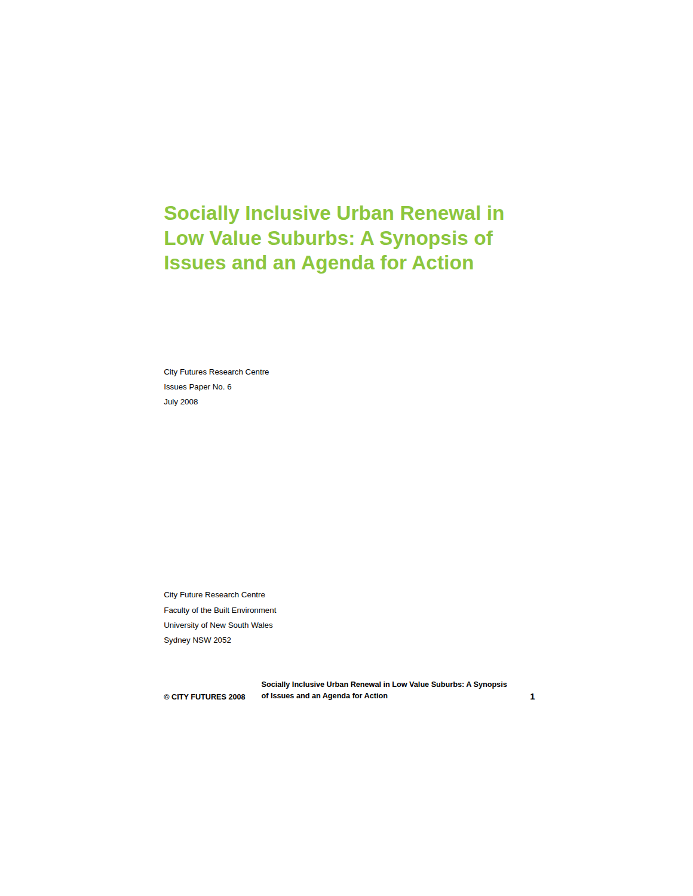Socially Inclusive Urban Renewal in Low Value Suburbs: A Synopsis of Issues and an Agenda for Action
City Futures Research Centre
Issues Paper No. 6
July 2008
City Future Research Centre
Faculty of the Built Environment
University of New South Wales
Sydney NSW 2052
© CITY FUTURES 2008 Socially Inclusive Urban Renewal in Low Value Suburbs: A Synopsis of Issues and an Agenda for Action 1